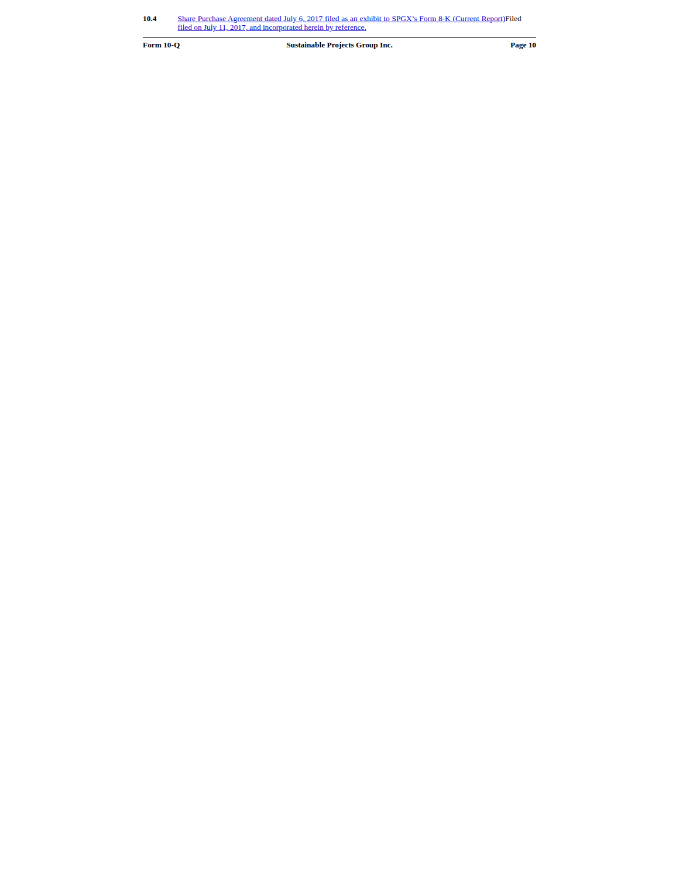| 10.4 | Share Purchase Agreement dated July 6, 2017 filed as an exhibit to SPGX’s Form 8-K (Current Report) filed on July 11, 2017, and incorporated herein by reference. | Filed |
| Form 10-Q | Sustainable Projects Group Inc. | Page 10 |